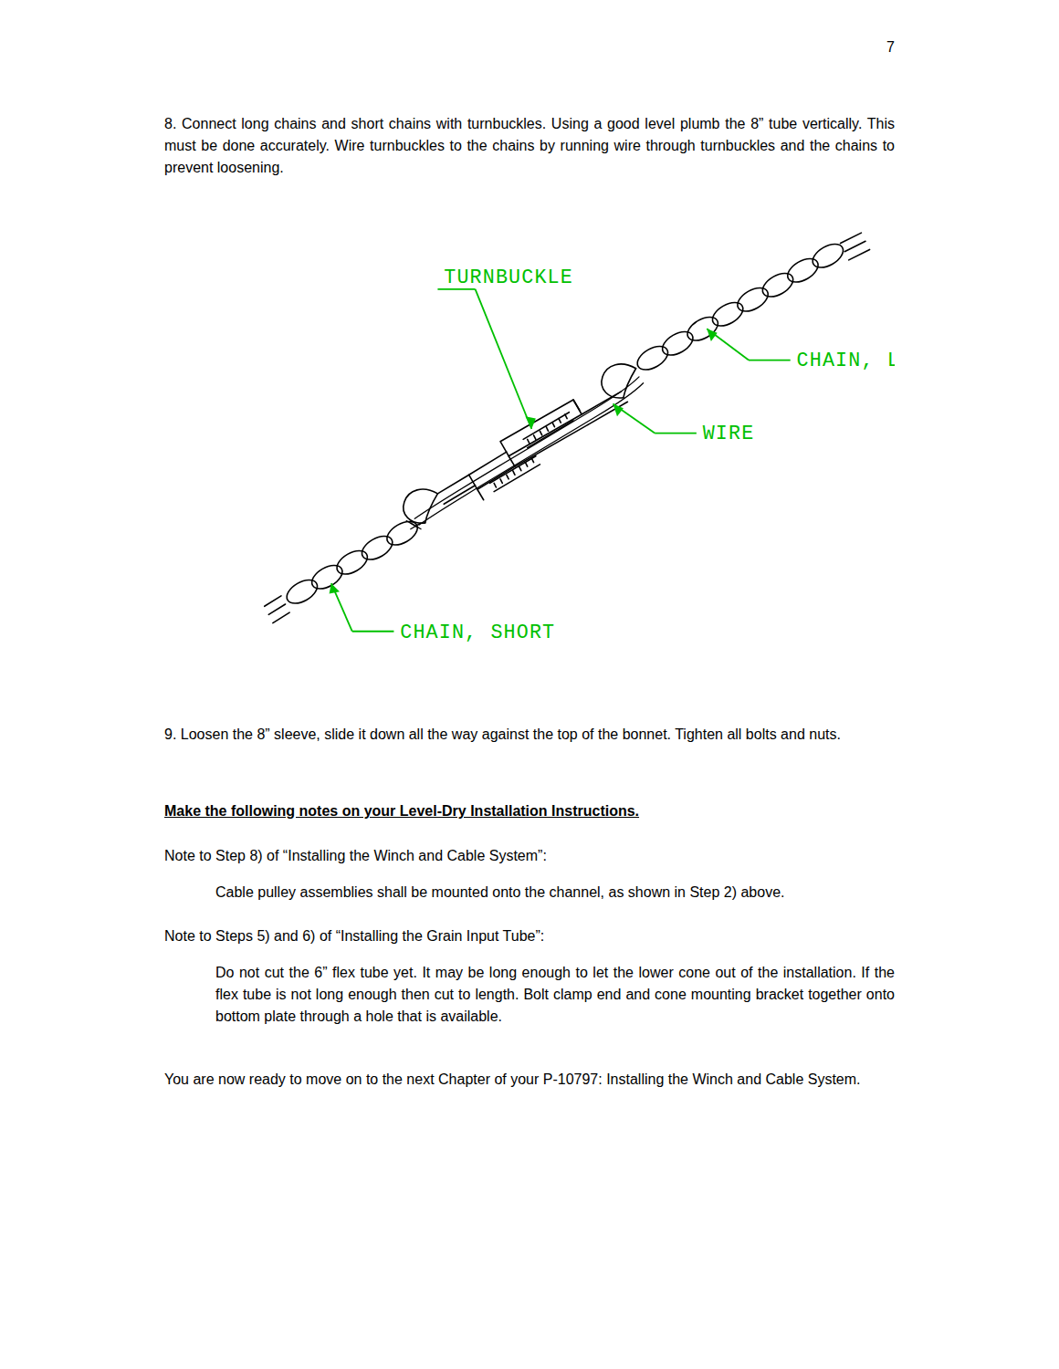7
8. Connect long chains and short chains with turnbuckles. Using a good level plumb the 8” tube vertically. This must be done accurately. Wire turnbuckles to the chains by running wire through turnbuckles and the chains to prevent loosening.
TURNBUCKLE CHAIN, LONG WIRE CHAIN, SHORT
9. Loosen the 8” sleeve, slide it down all the way against the top of the bonnet. Tighten all bolts and nuts.
Make the following notes on your Level-Dry Installation Instructions.
Note to Step 8) of “Installing the Winch and Cable System”:
Cable pulley assemblies shall be mounted onto the channel, as shown in Step 2) above.
Note to Steps 5) and 6) of “Installing the Grain Input Tube”:
Do not cut the 6” flex tube yet. It may be long enough to let the lower cone out of the installation. If the flex tube is not long enough then cut to length. Bolt clamp end and cone mounting bracket together onto bottom plate through a hole that is available.
You are now ready to move on to the next Chapter of your P-10797: Installing the Winch and Cable System.